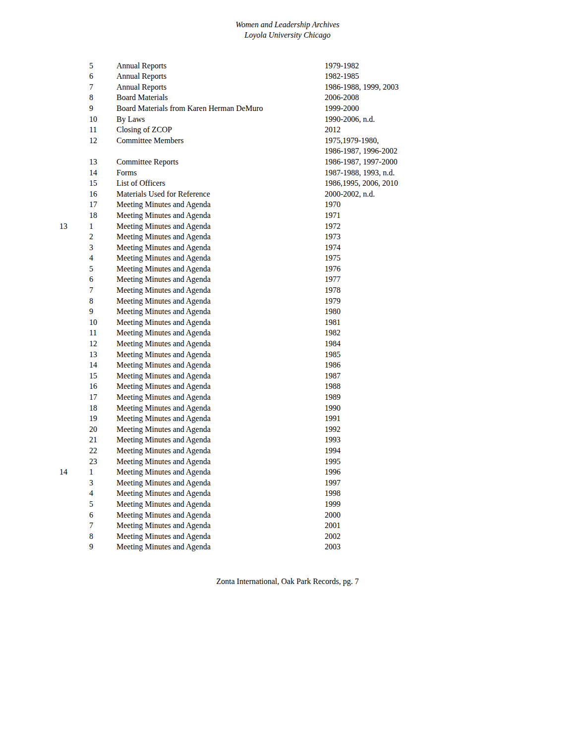Women and Leadership Archives
Loyola University Chicago
| | 5 | Annual Reports | 1979-1982 |
| | 6 | Annual Reports | 1982-1985 |
| | 7 | Annual Reports | 1986-1988, 1999, 2003 |
| | 8 | Board Materials | 2006-2008 |
| | 9 | Board Materials from Karen Herman DeMuro | 1999-2000 |
| | 10 | By Laws | 1990-2006, n.d. |
| | 11 | Closing of ZCOP | 2012 |
| | 12 | Committee Members | 1975,1979-1980, 1986-1987, 1996-2002 |
| | 13 | Committee Reports | 1986-1987, 1997-2000 |
| | 14 | Forms | 1987-1988, 1993, n.d. |
| | 15 | List of Officers | 1986,1995, 2006, 2010 |
| | 16 | Materials Used for Reference | 2000-2002, n.d. |
| | 17 | Meeting Minutes and Agenda | 1970 |
| | 18 | Meeting Minutes and Agenda | 1971 |
| 13 | 1 | Meeting Minutes and Agenda | 1972 |
| | 2 | Meeting Minutes and Agenda | 1973 |
| | 3 | Meeting Minutes and Agenda | 1974 |
| | 4 | Meeting Minutes and Agenda | 1975 |
| | 5 | Meeting Minutes and Agenda | 1976 |
| | 6 | Meeting Minutes and Agenda | 1977 |
| | 7 | Meeting Minutes and Agenda | 1978 |
| | 8 | Meeting Minutes and Agenda | 1979 |
| | 9 | Meeting Minutes and Agenda | 1980 |
| | 10 | Meeting Minutes and Agenda | 1981 |
| | 11 | Meeting Minutes and Agenda | 1982 |
| | 12 | Meeting Minutes and Agenda | 1984 |
| | 13 | Meeting Minutes and Agenda | 1985 |
| | 14 | Meeting Minutes and Agenda | 1986 |
| | 15 | Meeting Minutes and Agenda | 1987 |
| | 16 | Meeting Minutes and Agenda | 1988 |
| | 17 | Meeting Minutes and Agenda | 1989 |
| | 18 | Meeting Minutes and Agenda | 1990 |
| | 19 | Meeting Minutes and Agenda | 1991 |
| | 20 | Meeting Minutes and Agenda | 1992 |
| | 21 | Meeting Minutes and Agenda | 1993 |
| | 22 | Meeting Minutes and Agenda | 1994 |
| | 23 | Meeting Minutes and Agenda | 1995 |
| 14 | 1 | Meeting Minutes and Agenda | 1996 |
| | 3 | Meeting Minutes and Agenda | 1997 |
| | 4 | Meeting Minutes and Agenda | 1998 |
| | 5 | Meeting Minutes and Agenda | 1999 |
| | 6 | Meeting Minutes and Agenda | 2000 |
| | 7 | Meeting Minutes and Agenda | 2001 |
| | 8 | Meeting Minutes and Agenda | 2002 |
| | 9 | Meeting Minutes and Agenda | 2003 |
Zonta International, Oak Park Records, pg. 7